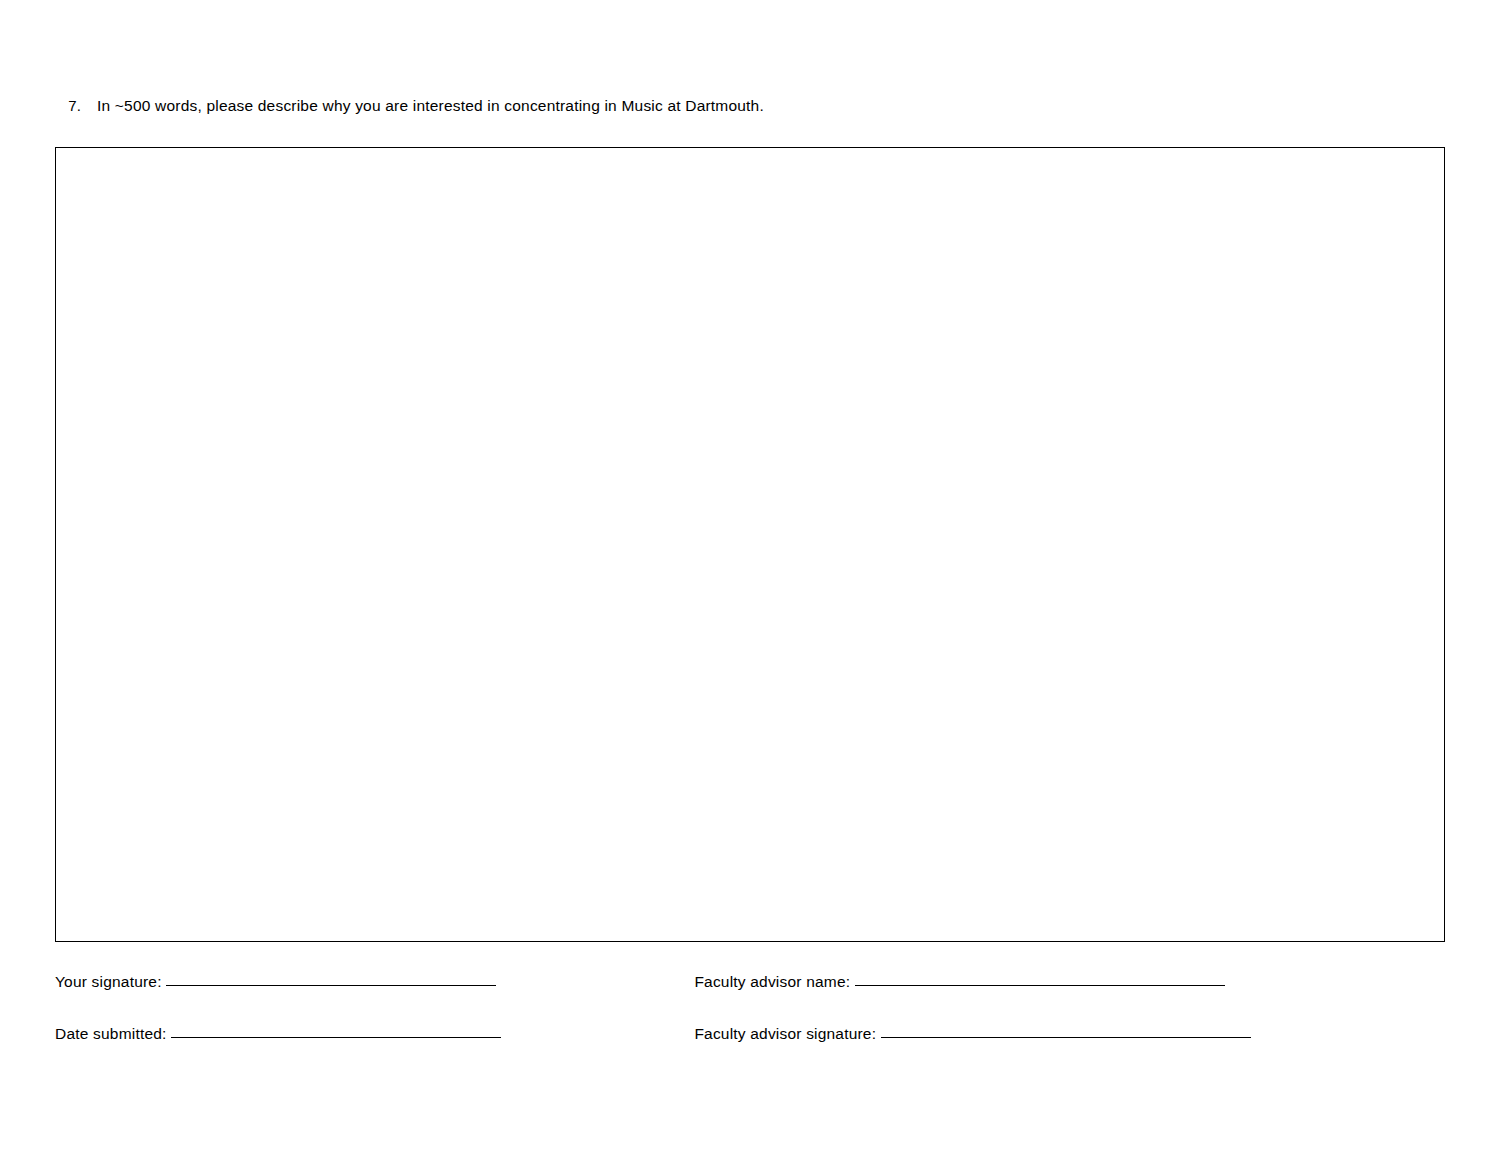In ~500 words, please describe why you are interested in concentrating in Music at Dartmouth.
| Your signature: | Faculty advisor name: |
| Date submitted: | Faculty advisor signature: |